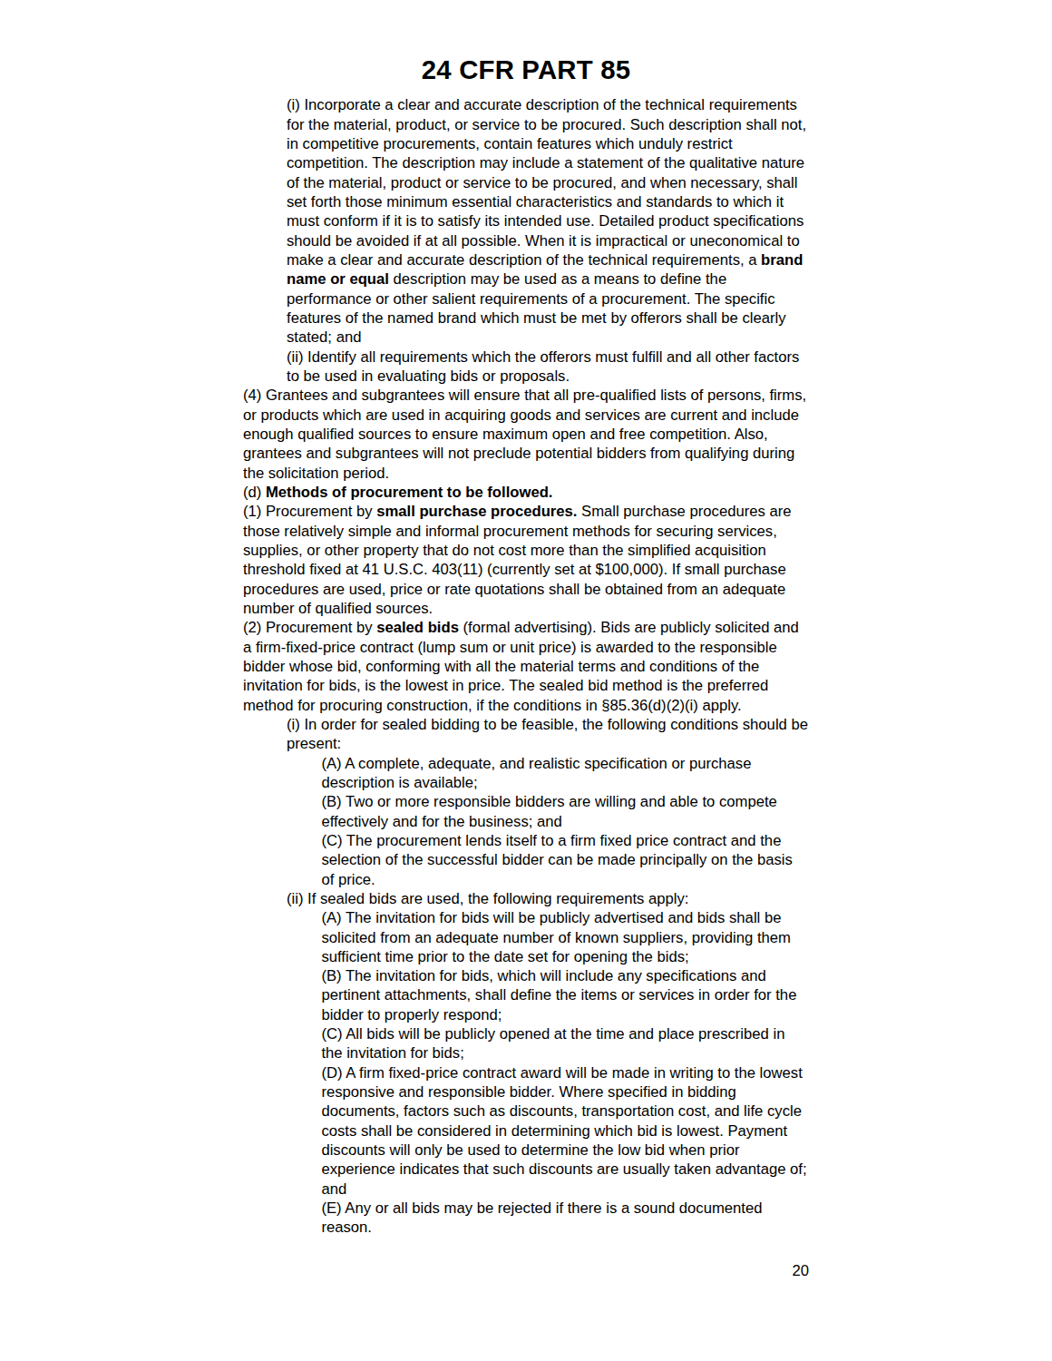24 CFR PART 85
(i) Incorporate a clear and accurate description of the technical requirements for the material, product, or service to be procured. Such description shall not, in competitive procurements, contain features which unduly restrict competition. The description may include a statement of the qualitative nature of the material, product or service to be procured, and when necessary, shall set forth those minimum essential characteristics and standards to which it must conform if it is to satisfy its intended use. Detailed product specifications should be avoided if at all possible. When it is impractical or uneconomical to make a clear and accurate description of the technical requirements, a brand name or equal description may be used as a means to define the performance or other salient requirements of a procurement. The specific features of the named brand which must be met by offerors shall be clearly stated; and
(ii) Identify all requirements which the offerors must fulfill and all other factors to be used in evaluating bids or proposals.
(4) Grantees and subgrantees will ensure that all pre-qualified lists of persons, firms, or products which are used in acquiring goods and services are current and include enough qualified sources to ensure maximum open and free competition. Also, grantees and subgrantees will not preclude potential bidders from qualifying during the solicitation period.
(d) Methods of procurement to be followed.
(1) Procurement by small purchase procedures. Small purchase procedures are those relatively simple and informal procurement methods for securing services, supplies, or other property that do not cost more than the simplified acquisition threshold fixed at 41 U.S.C. 403(11) (currently set at $100,000). If small purchase procedures are used, price or rate quotations shall be obtained from an adequate number of qualified sources.
(2) Procurement by sealed bids (formal advertising). Bids are publicly solicited and a firm-fixed-price contract (lump sum or unit price) is awarded to the responsible bidder whose bid, conforming with all the material terms and conditions of the invitation for bids, is the lowest in price. The sealed bid method is the preferred method for procuring construction, if the conditions in §85.36(d)(2)(i) apply.
(i) In order for sealed bidding to be feasible, the following conditions should be present:
(A) A complete, adequate, and realistic specification or purchase description is available;
(B) Two or more responsible bidders are willing and able to compete effectively and for the business; and
(C) The procurement lends itself to a firm fixed price contract and the selection of the successful bidder can be made principally on the basis of price.
(ii) If sealed bids are used, the following requirements apply:
(A) The invitation for bids will be publicly advertised and bids shall be solicited from an adequate number of known suppliers, providing them sufficient time prior to the date set for opening the bids;
(B) The invitation for bids, which will include any specifications and pertinent attachments, shall define the items or services in order for the bidder to properly respond;
(C) All bids will be publicly opened at the time and place prescribed in the invitation for bids;
(D) A firm fixed-price contract award will be made in writing to the lowest responsive and responsible bidder. Where specified in bidding documents, factors such as discounts, transportation cost, and life cycle costs shall be considered in determining which bid is lowest. Payment discounts will only be used to determine the low bid when prior experience indicates that such discounts are usually taken advantage of; and
(E) Any or all bids may be rejected if there is a sound documented reason.
20